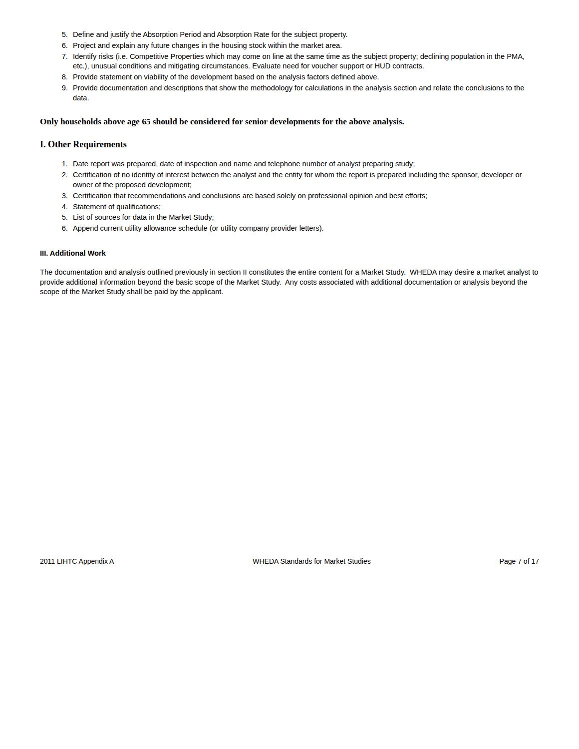Define and justify the Absorption Period and Absorption Rate for the subject property.
Project and explain any future changes in the housing stock within the market area.
Identify risks (i.e. Competitive Properties which may come on line at the same time as the subject property; declining population in the PMA, etc.), unusual conditions and mitigating circumstances. Evaluate need for voucher support or HUD contracts.
Provide statement on viability of the development based on the analysis factors defined above.
Provide documentation and descriptions that show the methodology for calculations in the analysis section and relate the conclusions to the data.
Only households above age 65 should be considered for senior developments for the above analysis.
I. Other Requirements
Date report was prepared, date of inspection and name and telephone number of analyst preparing study;
Certification of no identity of interest between the analyst and the entity for whom the report is prepared including the sponsor, developer or owner of the proposed development;
Certification that recommendations and conclusions are based solely on professional opinion and best efforts;
Statement of qualifications;
List of sources for data in the Market Study;
Append current utility allowance schedule (or utility company provider letters).
III. Additional Work
The documentation and analysis outlined previously in section II constitutes the entire content for a Market Study. WHEDA may desire a market analyst to provide additional information beyond the basic scope of the Market Study. Any costs associated with additional documentation or analysis beyond the scope of the Market Study shall be paid by the applicant.
2011 LIHTC Appendix A
WHEDA Standards for Market Studies
Page 7 of 17